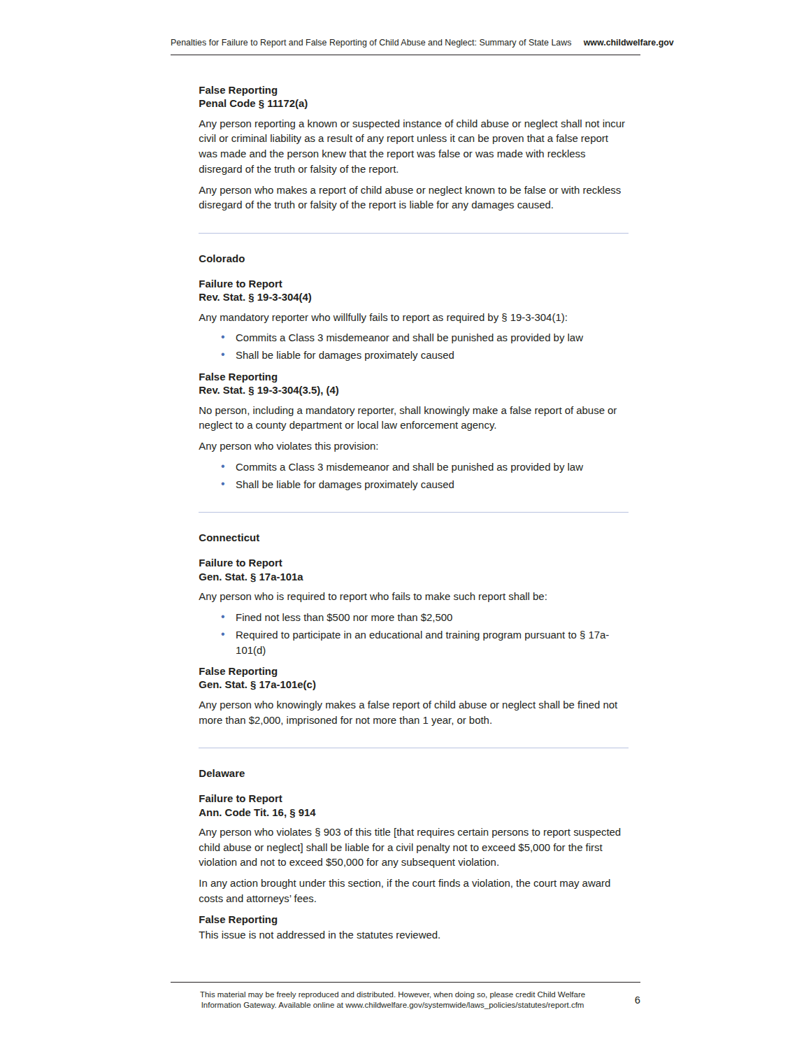Penalties for Failure to Report and False Reporting of Child Abuse and Neglect: Summary of State Laws www.childwelfare.gov
False ReportingPenal Code § 11172(a)
Any person reporting a known or suspected instance of child abuse or neglect shall not incur civil or criminal liability as a result of any report unless it can be proven that a false report was made and the person knew that the report was false or was made with reckless disregard of the truth or falsity of the report.
Any person who makes a report of child abuse or neglect known to be false or with reckless disregard of the truth or falsity of the report is liable for any damages caused.
Colorado
Failure to ReportRev. Stat. § 19-3-304(4)
Any mandatory reporter who willfully fails to report as required by § 19-3-304(1):
Commits a Class 3 misdemeanor and shall be punished as provided by law
Shall be liable for damages proximately caused
False ReportingRev. Stat. § 19-3-304(3.5), (4)
No person, including a mandatory reporter, shall knowingly make a false report of abuse or neglect to a county department or local law enforcement agency.
Any person who violates this provision:
Commits a Class 3 misdemeanor and shall be punished as provided by law
Shall be liable for damages proximately caused
Connecticut
Failure to ReportGen. Stat. § 17a-101a
Any person who is required to report who fails to make such report shall be:
Fined not less than $500 nor more than $2,500
Required to participate in an educational and training program pursuant to § 17a-101(d)
False ReportingGen. Stat. § 17a-101e(c)
Any person who knowingly makes a false report of child abuse or neglect shall be fined not more than $2,000, imprisoned for not more than 1 year, or both.
Delaware
Failure to ReportAnn. Code Tit. 16, § 914
Any person who violates § 903 of this title [that requires certain persons to report suspected child abuse or neglect] shall be liable for a civil penalty not to exceed $5,000 for the first violation and not to exceed $50,000 for any subsequent violation.
In any action brought under this section, if the court finds a violation, the court may award costs and attorneys’ fees.
False Reporting
This issue is not addressed in the statutes reviewed.
This material may be freely reproduced and distributed. However, when doing so, please credit Child Welfare
Information Gateway. Available online at www.childwelfare.gov/systemwide/laws_policies/statutes/report.cfm
6